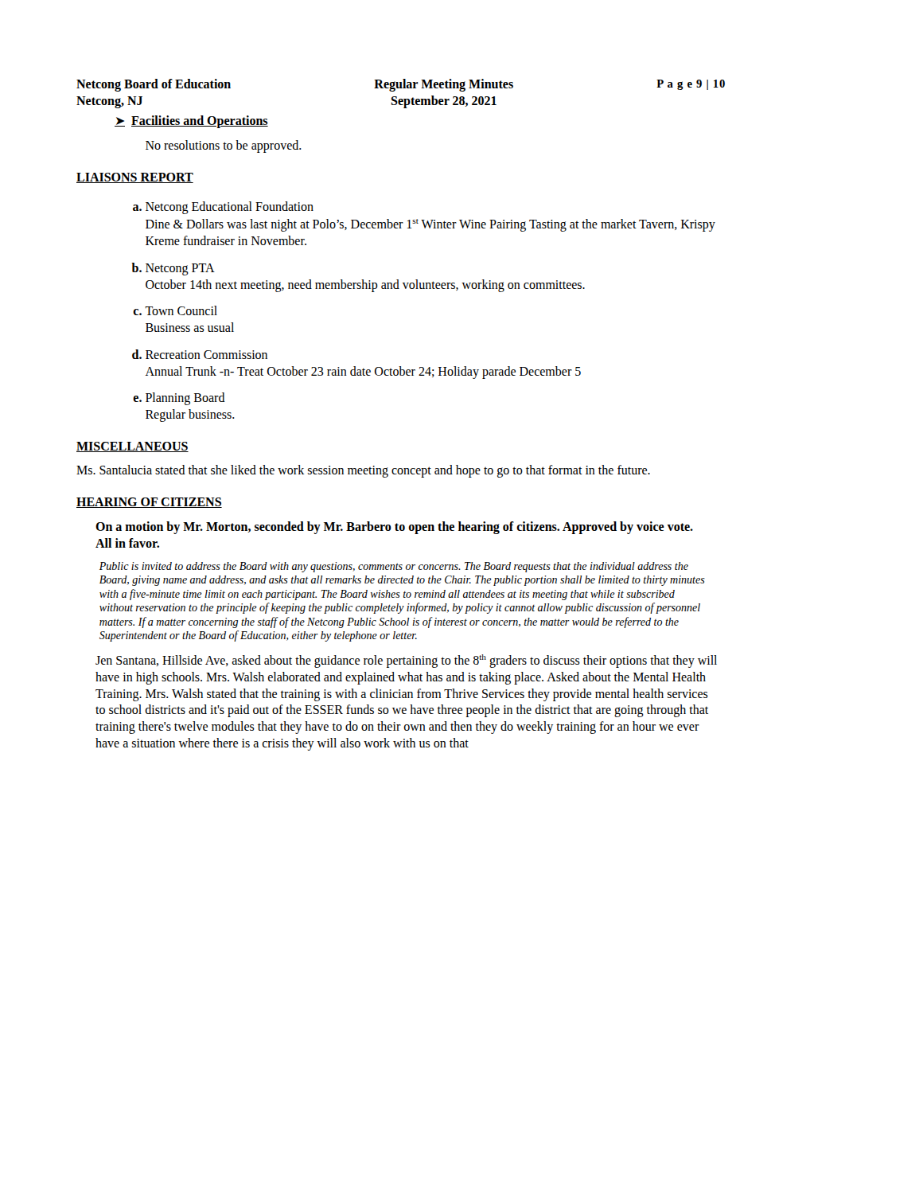Netcong Board of Education
Netcong, NJ
Regular Meeting Minutes
September 28, 2021
P a g e 9 | 10
Facilities and Operations
No resolutions to be approved.
LIAISONS REPORT
Netcong Educational Foundation
Dine & Dollars was last night at Polo’s, December 1st Winter Wine Pairing Tasting at the market Tavern, Krispy Kreme fundraiser in November.
Netcong PTA
October 14th next meeting, need membership and volunteers, working on committees.
Town Council
Business as usual
Recreation Commission
Annual Trunk -n- Treat October 23 rain date October 24; Holiday parade December 5
Planning Board
Regular business.
MISCELLANEOUS
Ms. Santalucia stated that she liked the work session meeting concept and hope to go to that format in the future.
HEARING OF CITIZENS
On a motion by Mr. Morton, seconded by Mr. Barbero to open the hearing of citizens. Approved by voice vote. All in favor.
Public is invited to address the Board with any questions, comments or concerns. The Board requests that the individual address the Board, giving name and address, and asks that all remarks be directed to the Chair. The public portion shall be limited to thirty minutes with a five-minute time limit on each participant. The Board wishes to remind all attendees at its meeting that while it subscribed without reservation to the principle of keeping the public completely informed, by policy it cannot allow public discussion of personnel matters. If a matter concerning the staff of the Netcong Public School is of interest or concern, the matter would be referred to the Superintendent or the Board of Education, either by telephone or letter.
Jen Santana, Hillside Ave, asked about the guidance role pertaining to the 8th graders to discuss their options that they will have in high schools. Mrs. Walsh elaborated and explained what has and is taking place. Asked about the Mental Health Training. Mrs. Walsh stated that the training is with a clinician from Thrive Services they provide mental health services to school districts and it's paid out of the ESSER funds so we have three people in the district that are going through that training there's twelve modules that they have to do on their own and then they do weekly training for an hour we ever have a situation where there is a crisis they will also work with us on that